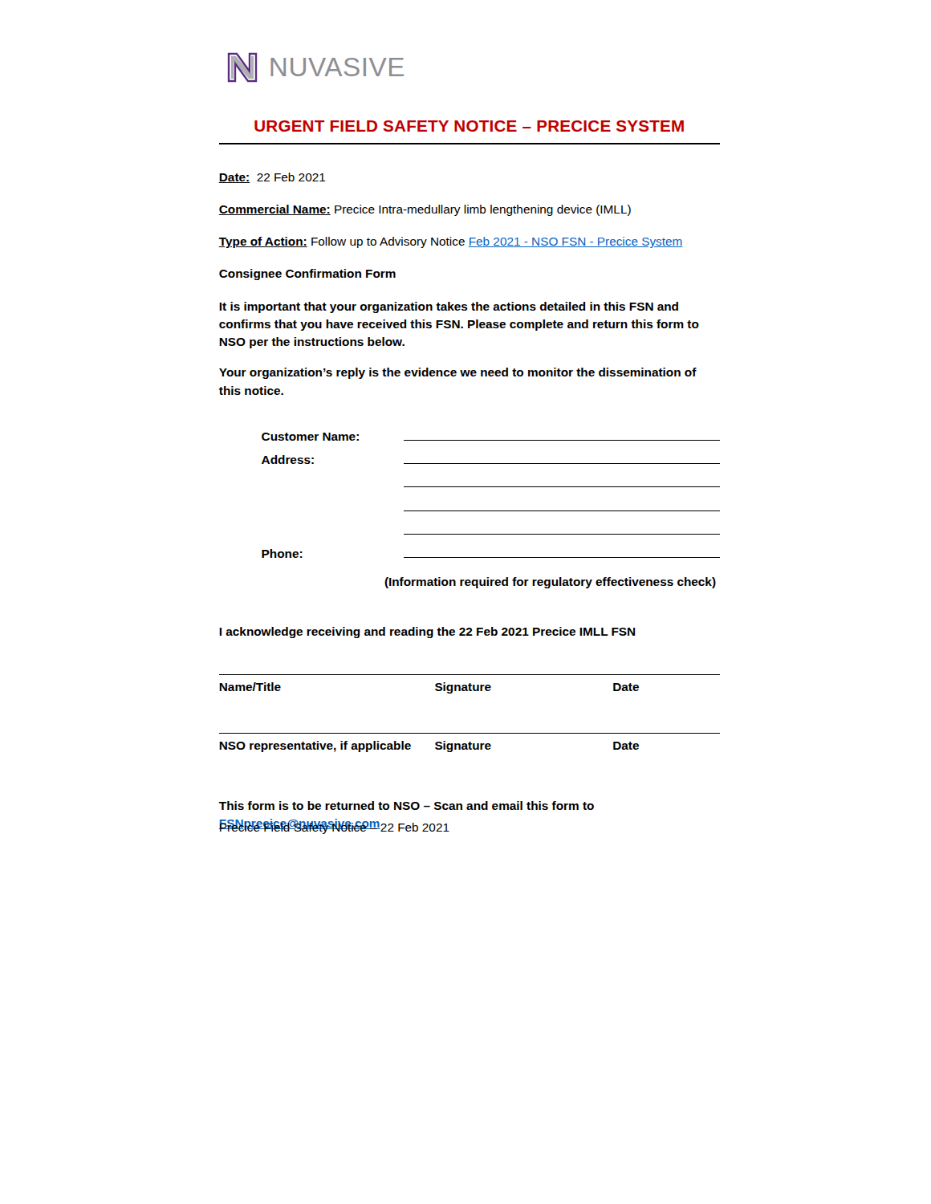NUVASIVE
URGENT FIELD SAFETY NOTICE – PRECICE SYSTEM
Date: 22 Feb 2021
Commercial Name: Precice Intra-medullary limb lengthening device (IMLL)
Type of Action: Follow up to Advisory Notice Feb 2021 - NSO FSN - Precice System
Consignee Confirmation Form
It is important that your organization takes the actions detailed in this FSN and confirms that you have received this FSN. Please complete and return this form to NSO per the instructions below.
Your organization’s reply is the evidence we need to monitor the dissemination of this notice.
| Customer Name: | |
| Address: | |
| Phone: | |
(Information required for regulatory effectiveness check)
I acknowledge receiving and reading the 22 Feb 2021 Precice IMLL FSN
| Name/Title | Signature | Date |
| NSO representative, if applicable | Signature | Date |
This form is to be returned to NSO – Scan and email this form to FSNprecice@nuvasive.com
Precice Field Safety Notice – 22 Feb 2021